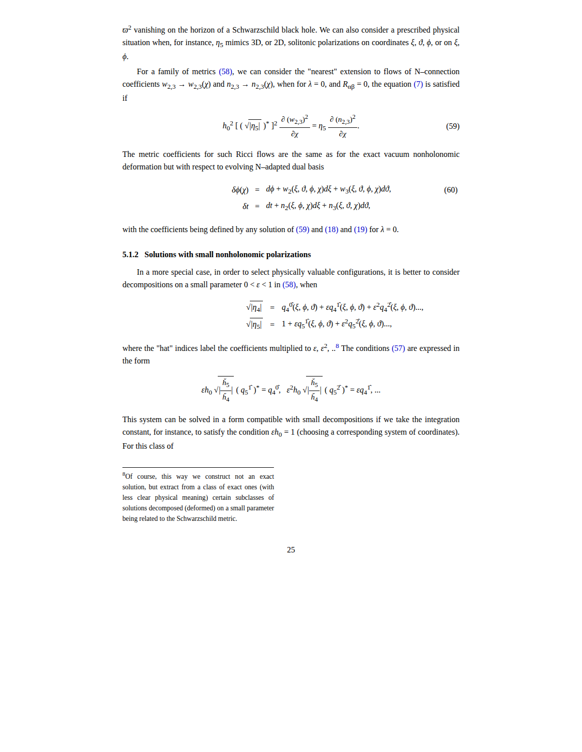ϖ2 vanishing on the horizon of a Schwarzschild black hole. We can also consider a prescribed physical situation when, for instance, η5 mimics 3D, or 2D, solitonic polarizations on coordinates ξ, ϑ, ϕ, or on ξ, ϕ.
For a family of metrics (58), we can consider the "nearest" extension to flows of N–connection coefficients w2,3 → w2,3(χ) and n2,3 → n2,3(χ), when for λ = 0, and Rαβ = 0, the equation (7) is satisfied if
h02 [ ( √|η5| )* ]2 ∂ (w2,3)2∂χ = η5 ∂ (n2,3)2∂χ. (59)
The metric coefficients for such Ricci flows are the same as for the exact vacuum nonholonomic deformation but with respect to evolving N–adapted dual basis
| δϕ ( χ ) | = | dϕ + w 2 ( ξ , ϑ , ϕ , χ ) dξ + w 3 ( ξ , ϑ , ϕ , χ ) dϑ , | (60) |
| δt | = | dt + n 2 ( ξ , ϕ , χ ) dξ + n 3 ( ξ , ϑ , χ ) dϑ , | |
with the coefficients being defined by any solution of (59) and (18) and (19) for λ = 0.
5.1.2 Solutions with small nonholonomic polarizations
In a more special case, in order to select physically valuable configurations, it is better to consider decompositions on a small parameter 0 < ε < 1 in (58), when
| √ / η 4 / | = | q 4 0̂ ( ξ , ϕ , ϑ ) + εq 4 1̂ ( ξ , ϕ , ϑ ) + ε 2 q 4 2̂ ( ξ , ϕ , ϑ )..., |
| √ / η 5 / | = | 1 + εq 5 1̂ ( ξ , ϕ , ϑ ) + ε 2 q 5 2̂ ( ξ , ϕ , ϑ )..., |
where the "hat" indices label the coefficients multiplied to ε, ε2, ..8 The conditions (57) are expressed in the form
εh0 √|ȟ5 ȟ4| ( q51̂ )* = q40̂, ε2h0 √|ȟ5 ȟ4| ( q52̂ )* = εq41̂, ...
This system can be solved in a form compatible with small decompositions if we take the integration constant, for instance, to satisfy the condition εh0 = 1 (choosing a corresponding system of coordinates). For this class of
8Of course, this way we construct not an exact solution, but extract from a class of exact ones (with less clear physical meaning) certain subclasses of solutions decomposed (deformed) on a small parameter being related to the Schwarzschild metric.
25